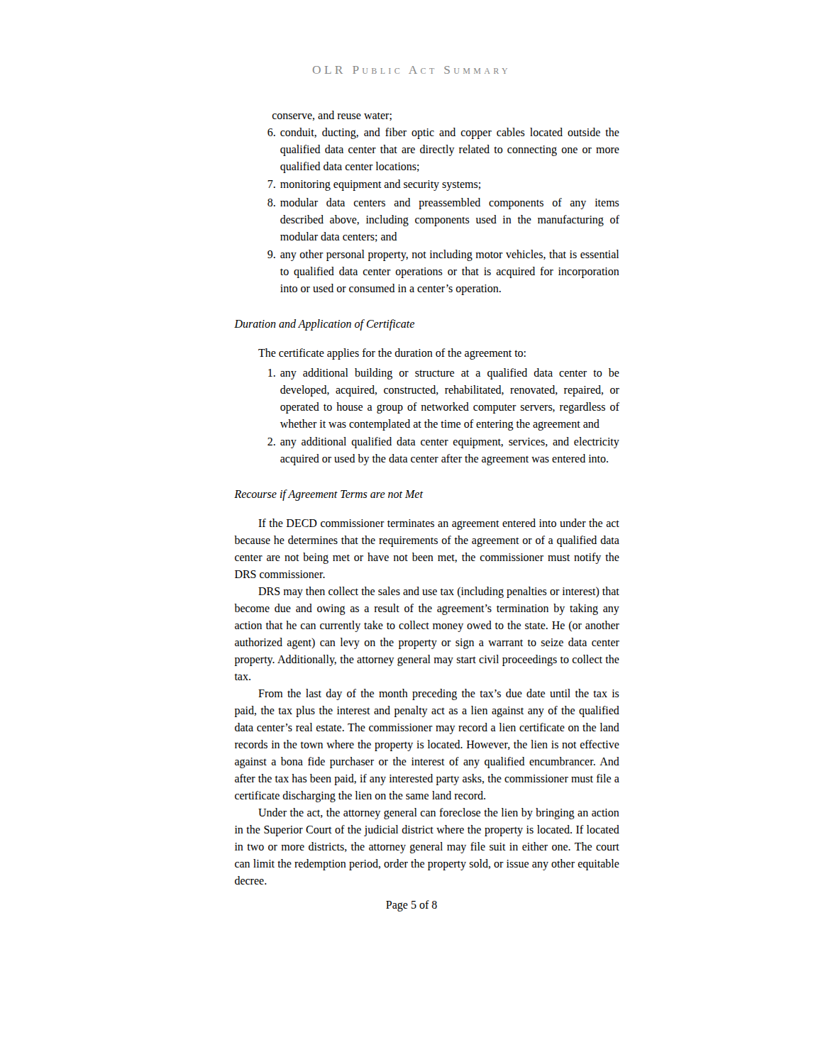OLR Public Act Summary
conserve, and reuse water;
conduit, ducting, and fiber optic and copper cables located outside the qualified data center that are directly related to connecting one or more qualified data center locations;
monitoring equipment and security systems;
modular data centers and preassembled components of any items described above, including components used in the manufacturing of modular data centers; and
any other personal property, not including motor vehicles, that is essential to qualified data center operations or that is acquired for incorporation into or used or consumed in a center’s operation.
Duration and Application of Certificate
The certificate applies for the duration of the agreement to:
any additional building or structure at a qualified data center to be developed, acquired, constructed, rehabilitated, renovated, repaired, or operated to house a group of networked computer servers, regardless of whether it was contemplated at the time of entering the agreement and
any additional qualified data center equipment, services, and electricity acquired or used by the data center after the agreement was entered into.
Recourse if Agreement Terms are not Met
If the DECD commissioner terminates an agreement entered into under the act because he determines that the requirements of the agreement or of a qualified data center are not being met or have not been met, the commissioner must notify the DRS commissioner.
DRS may then collect the sales and use tax (including penalties or interest) that become due and owing as a result of the agreement’s termination by taking any action that he can currently take to collect money owed to the state. He (or another authorized agent) can levy on the property or sign a warrant to seize data center property. Additionally, the attorney general may start civil proceedings to collect the tax.
From the last day of the month preceding the tax’s due date until the tax is paid, the tax plus the interest and penalty act as a lien against any of the qualified data center’s real estate. The commissioner may record a lien certificate on the land records in the town where the property is located. However, the lien is not effective against a bona fide purchaser or the interest of any qualified encumbrancer. And after the tax has been paid, if any interested party asks, the commissioner must file a certificate discharging the lien on the same land record.
Under the act, the attorney general can foreclose the lien by bringing an action in the Superior Court of the judicial district where the property is located. If located in two or more districts, the attorney general may file suit in either one. The court can limit the redemption period, order the property sold, or issue any other equitable decree.
Page 5 of 8